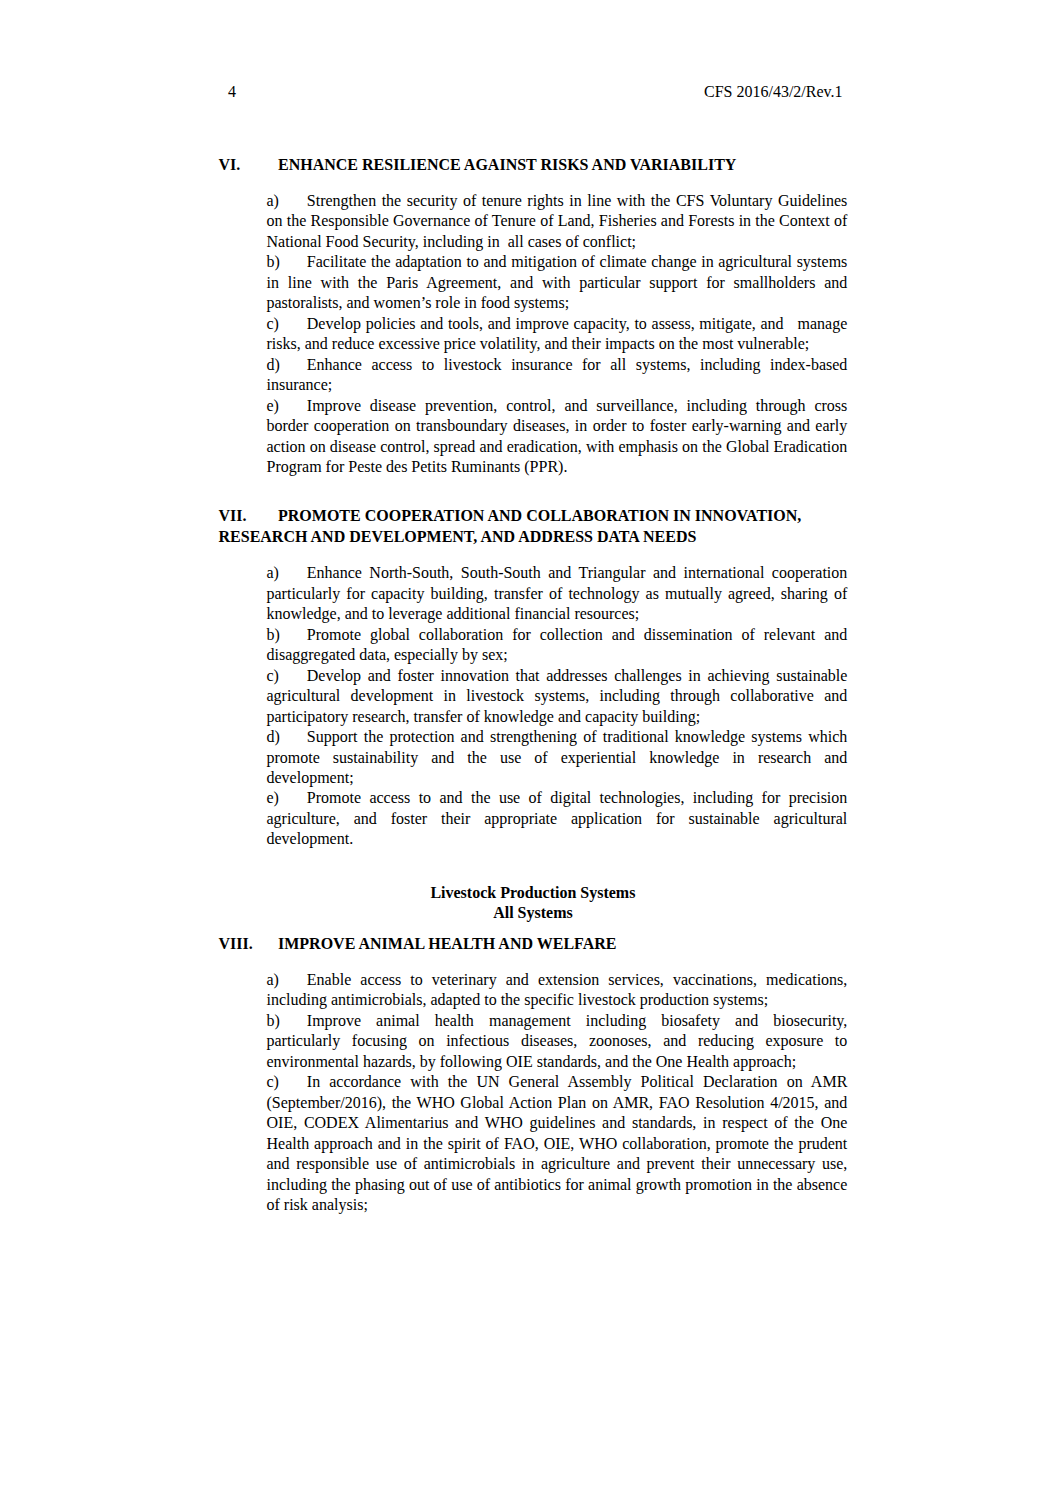4 CFS 2016/43/2/Rev.1
VI. ENHANCE RESILIENCE AGAINST RISKS AND VARIABILITY
a) Strengthen the security of tenure rights in line with the CFS Voluntary Guidelines on the Responsible Governance of Tenure of Land, Fisheries and Forests in the Context of National Food Security, including in all cases of conflict;
b) Facilitate the adaptation to and mitigation of climate change in agricultural systems in line with the Paris Agreement, and with particular support for smallholders and pastoralists, and women’s role in food systems;
c) Develop policies and tools, and improve capacity, to assess, mitigate, and manage risks, and reduce excessive price volatility, and their impacts on the most vulnerable;
d) Enhance access to livestock insurance for all systems, including index-based insurance;
e) Improve disease prevention, control, and surveillance, including through cross border cooperation on transboundary diseases, in order to foster early-warning and early action on disease control, spread and eradication, with emphasis on the Global Eradication Program for Peste des Petits Ruminants (PPR).
VII. PROMOTE COOPERATION AND COLLABORATION IN INNOVATION, RESEARCH AND DEVELOPMENT, AND ADDRESS DATA NEEDS
a) Enhance North-South, South-South and Triangular and international cooperation particularly for capacity building, transfer of technology as mutually agreed, sharing of knowledge, and to leverage additional financial resources;
b) Promote global collaboration for collection and dissemination of relevant and disaggregated data, especially by sex;
c) Develop and foster innovation that addresses challenges in achieving sustainable agricultural development in livestock systems, including through collaborative and participatory research, transfer of knowledge and capacity building;
d) Support the protection and strengthening of traditional knowledge systems which promote sustainability and the use of experiential knowledge in research and development;
e) Promote access to and the use of digital technologies, including for precision agriculture, and foster their appropriate application for sustainable agricultural development.
Livestock Production Systems All Systems
VIII. IMPROVE ANIMAL HEALTH AND WELFARE
a) Enable access to veterinary and extension services, vaccinations, medications, including antimicrobials, adapted to the specific livestock production systems;
b) Improve animal health management including biosafety and biosecurity, particularly focusing on infectious diseases, zoonoses, and reducing exposure to environmental hazards, by following OIE standards, and the One Health approach;
c) In accordance with the UN General Assembly Political Declaration on AMR (September/2016), the WHO Global Action Plan on AMR, FAO Resolution 4/2015, and OIE, CODEX Alimentarius and WHO guidelines and standards, in respect of the One Health approach and in the spirit of FAO, OIE, WHO collaboration, promote the prudent and responsible use of antimicrobials in agriculture and prevent their unnecessary use, including the phasing out of use of antibiotics for animal growth promotion in the absence of risk analysis;